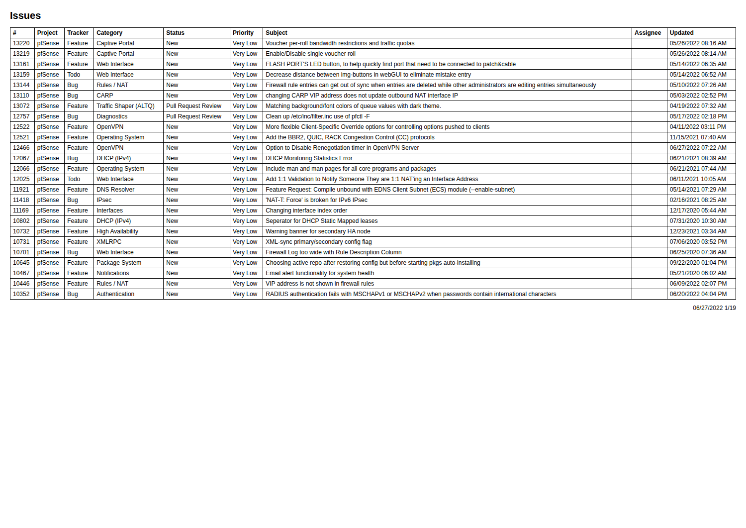Issues
| # | Project | Tracker | Category | Status | Priority | Subject | Assignee | Updated |
| --- | --- | --- | --- | --- | --- | --- | --- | --- |
| 13220 | pfSense | Feature | Captive Portal | New | Very Low | Voucher per-roll bandwidth restrictions and traffic quotas | | 05/26/2022 08:16 AM |
| 13219 | pfSense | Feature | Captive Portal | New | Very Low | Enable/Disable single voucher roll | | 05/26/2022 08:14 AM |
| 13161 | pfSense | Feature | Web Interface | New | Very Low | FLASH PORT'S LED button, to help quickly find port that need to be connected to patch&cable | | 05/14/2022 06:35 AM |
| 13159 | pfSense | Todo | Web Interface | New | Very Low | Decrease distance between img-buttons in webGUI to eliminate mistake entry | | 05/14/2022 06:52 AM |
| 13144 | pfSense | Bug | Rules / NAT | New | Very Low | Firewall rule entries can get out of sync when entries are deleted while other administrators are editing entries simultaneously | | 05/10/2022 07:26 AM |
| 13110 | pfSense | Bug | CARP | New | Very Low | changing CARP VIP address does not update outbound NAT interface IP | | 05/03/2022 02:52 PM |
| 13072 | pfSense | Feature | Traffic Shaper (ALTQ) | Pull Request Review | Very Low | Matching background/font colors of queue values with dark theme. | | 04/19/2022 07:32 AM |
| 12757 | pfSense | Bug | Diagnostics | Pull Request Review | Very Low | Clean up /etc/inc/filter.inc use of pfctl -F | | 05/17/2022 02:18 PM |
| 12522 | pfSense | Feature | OpenVPN | New | Very Low | More flexible Client-Specific Override options for controlling options pushed to clients | | 04/11/2022 03:11 PM |
| 12521 | pfSense | Feature | Operating System | New | Very Low | Add the BBR2, QUIC, RACK Congestion Control (CC) protocols | | 11/15/2021 07:40 AM |
| 12466 | pfSense | Feature | OpenVPN | New | Very Low | Option to Disable Renegotiation timer in OpenVPN Server | | 06/27/2022 07:22 AM |
| 12067 | pfSense | Bug | DHCP (IPv4) | New | Very Low | DHCP Monitoring Statistics Error | | 06/21/2021 08:39 AM |
| 12066 | pfSense | Feature | Operating System | New | Very Low | Include man and man pages for all core programs and packages | | 06/21/2021 07:44 AM |
| 12025 | pfSense | Todo | Web Interface | New | Very Low | Add 1:1 Validation to Notify Someone They are 1:1 NAT'ing an Interface Address | | 06/11/2021 10:05 AM |
| 11921 | pfSense | Feature | DNS Resolver | New | Very Low | Feature Request: Compile unbound with EDNS Client Subnet (ECS) module (--enable-subnet) | | 05/14/2021 07:29 AM |
| 11418 | pfSense | Bug | IPsec | New | Very Low | 'NAT-T: Force' is broken for IPv6 IPsec | | 02/16/2021 08:25 AM |
| 11169 | pfSense | Feature | Interfaces | New | Very Low | Changing interface index order | | 12/17/2020 05:44 AM |
| 10802 | pfSense | Feature | DHCP (IPv4) | New | Very Low | Seperator for DHCP Static Mapped leases | | 07/31/2020 10:30 AM |
| 10732 | pfSense | Feature | High Availability | New | Very Low | Warning banner for secondary HA node | | 12/23/2021 03:34 AM |
| 10731 | pfSense | Feature | XMLRPC | New | Very Low | XML-sync primary/secondary config flag | | 07/06/2020 03:52 PM |
| 10701 | pfSense | Bug | Web Interface | New | Very Low | Firewall Log too wide with Rule Description Column | | 06/25/2020 07:36 AM |
| 10645 | pfSense | Feature | Package System | New | Very Low | Choosing active repo after restoring config but before starting pkgs auto-installing | | 09/22/2020 01:04 PM |
| 10467 | pfSense | Feature | Notifications | New | Very Low | Email alert functionality for system health | | 05/21/2020 06:02 AM |
| 10446 | pfSense | Feature | Rules / NAT | New | Very Low | VIP address is not shown in firewall rules | | 06/09/2022 02:07 PM |
| 10352 | pfSense | Bug | Authentication | New | Very Low | RADIUS authentication fails with MSCHAPv1 or MSCHAPv2 when passwords contain international characters | | 06/20/2022 04:04 PM |
06/27/2022 1/19